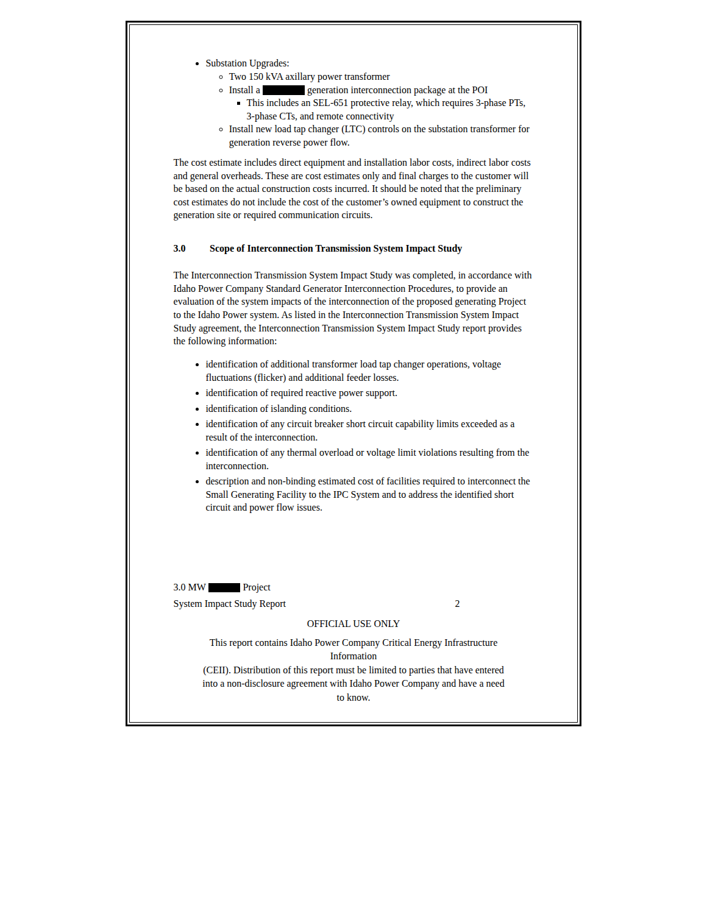Substation Upgrades:
Two 150 kVA axillary power transformer
Install a generation interconnection package at the POI
This includes an SEL-651 protective relay, which requires 3-phase PTs, 3-phase CTs, and remote connectivity
Install new load tap changer (LTC) controls on the substation transformer for generation reverse power flow.
The cost estimate includes direct equipment and installation labor costs, indirect labor costs and general overheads. These are cost estimates only and final charges to the customer will be based on the actual construction costs incurred. It should be noted that the preliminary cost estimates do not include the cost of the customer’s owned equipment to construct the generation site or required communication circuits.
3.0 Scope of Interconnection Transmission System Impact Study
The Interconnection Transmission System Impact Study was completed, in accordance with Idaho Power Company Standard Generator Interconnection Procedures, to provide an evaluation of the system impacts of the interconnection of the proposed generating Project to the Idaho Power system. As listed in the Interconnection Transmission System Impact Study agreement, the Interconnection Transmission System Impact Study report provides the following information:
identification of additional transformer load tap changer operations, voltage fluctuations (flicker) and additional feeder losses.
identification of required reactive power support.
identification of islanding conditions.
identification of any circuit breaker short circuit capability limits exceeded as a result of the interconnection.
identification of any thermal overload or voltage limit violations resulting from the interconnection.
description and non-binding estimated cost of facilities required to interconnect the Small Generating Facility to the IPC System and to address the identified short circuit and power flow issues.
3.0 MW Project
System Impact Study Report 2
OFFICIAL USE ONLY
This report contains Idaho Power Company Critical Energy Infrastructure Information (CEII). Distribution of this report must be limited to parties that have entered into a non-disclosure agreement with Idaho Power Company and have a need to know.